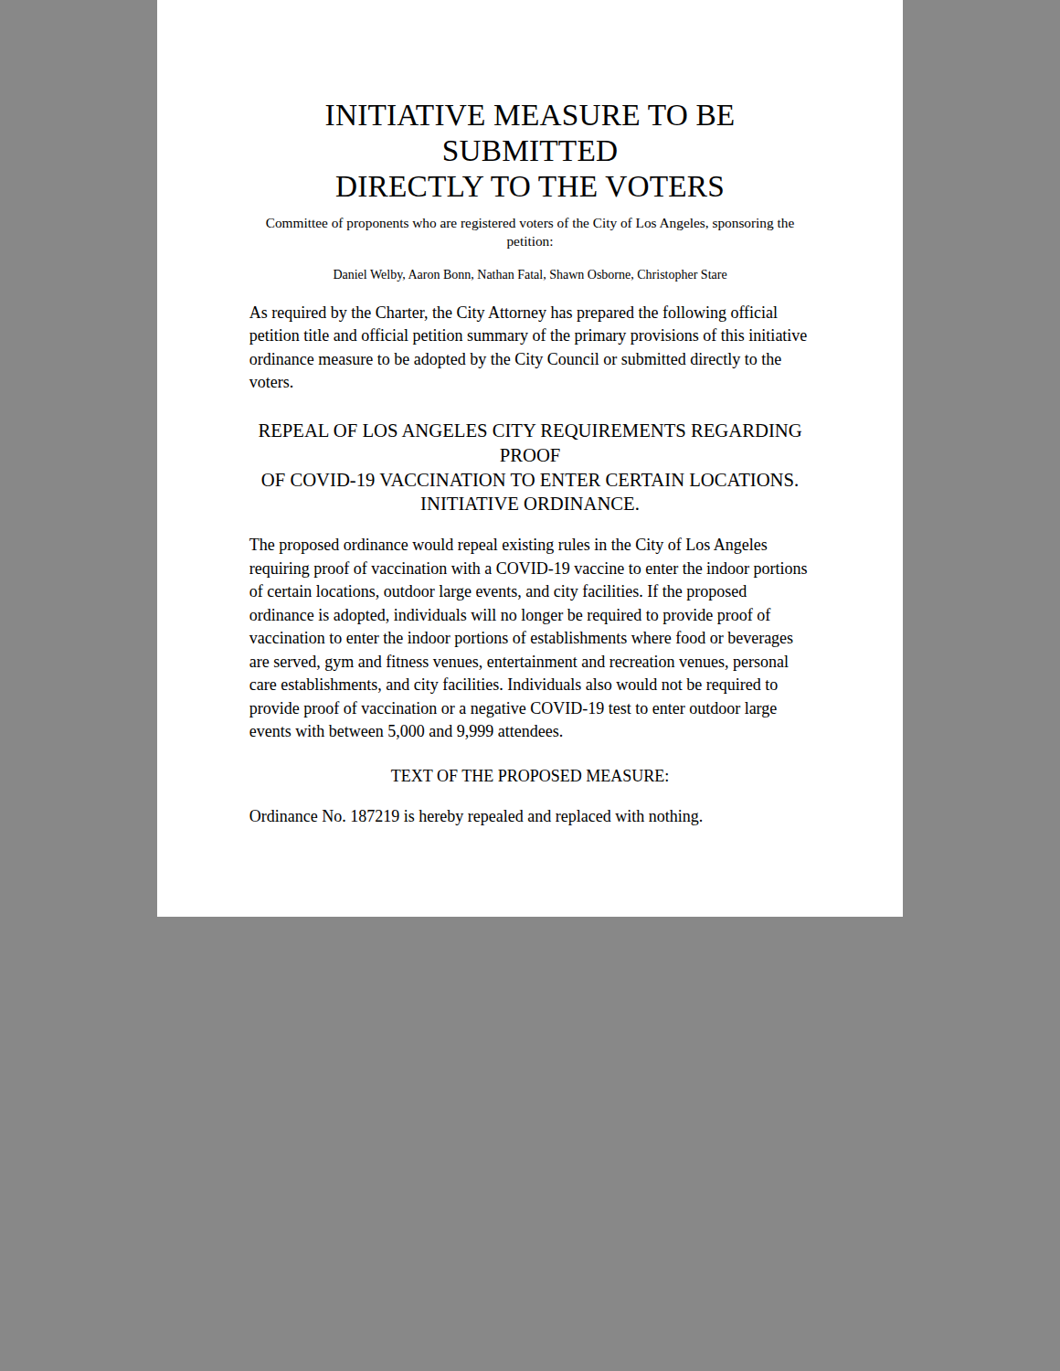INITIATIVE MEASURE TO BE SUBMITTED
DIRECTLY TO THE VOTERS
Committee of proponents who are registered voters of the City of Los Angeles, sponsoring the petition:
Daniel Welby, Aaron Bonn, Nathan Fatal, Shawn Osborne, Christopher Stare
As required by the Charter, the City Attorney has prepared the following official petition title and official petition summary of the primary provisions of this initiative ordinance measure to be adopted by the City Council or submitted directly to the voters.
REPEAL OF LOS ANGELES CITY REQUIREMENTS REGARDING PROOF
OF COVID-19 VACCINATION TO ENTER CERTAIN LOCATIONS.
INITIATIVE ORDINANCE.
The proposed ordinance would repeal existing rules in the City of Los Angeles requiring proof of vaccination with a COVID-19 vaccine to enter the indoor portions of certain locations, outdoor large events, and city facilities. If the proposed ordinance is adopted, individuals will no longer be required to provide proof of vaccination to enter the indoor portions of establishments where food or beverages are served, gym and fitness venues, entertainment and recreation venues, personal care establishments, and city facilities. Individuals also would not be required to provide proof of vaccination or a negative COVID-19 test to enter outdoor large events with between 5,000 and 9,999 attendees.
TEXT OF THE PROPOSED MEASURE:
Ordinance No. 187219 is hereby repealed and replaced with nothing.